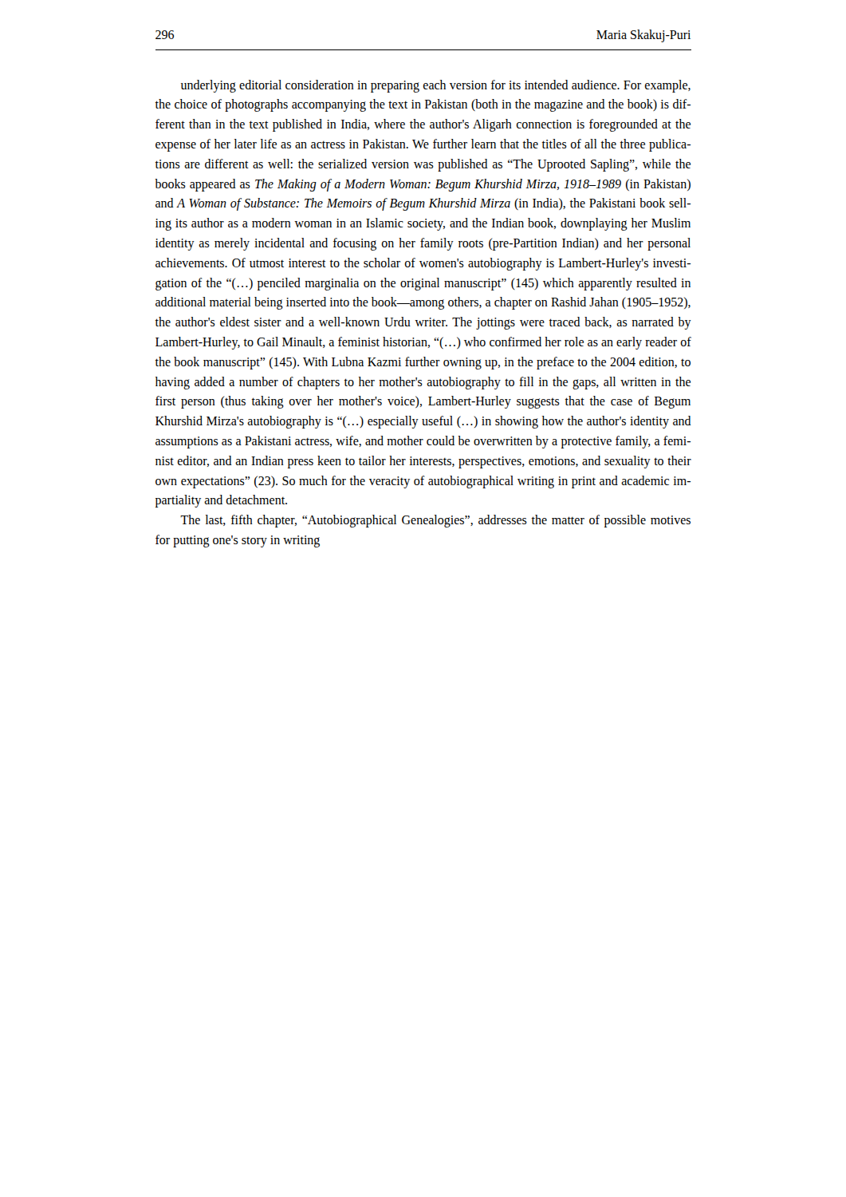296 Maria Skakuj-Puri
underlying editorial consideration in preparing each version for its intended audience. For example, the choice of photographs accompanying the text in Pakistan (both in the magazine and the book) is different than in the text published in India, where the author's Aligarh connection is foregrounded at the expense of her later life as an actress in Pakistan. We further learn that the titles of all the three publications are different as well: the serialized version was published as “The Uprooted Sapling”, while the books appeared as The Making of a Modern Woman: Begum Khurshid Mirza, 1918–1989 (in Pakistan) and A Woman of Substance: The Memoirs of Begum Khurshid Mirza (in India), the Pakistani book selling its author as a modern woman in an Islamic society, and the Indian book, downplaying her Muslim identity as merely incidental and focusing on her family roots (pre-Partition Indian) and her personal achievements. Of utmost interest to the scholar of women's autobiography is Lambert-Hurley's investigation of the “(…) penciled marginalia on the original manuscript” (145) which apparently resulted in additional material being inserted into the book—among others, a chapter on Rashid Jahan (1905–1952), the author's eldest sister and a well-known Urdu writer. The jottings were traced back, as narrated by Lambert-Hurley, to Gail Minault, a feminist historian, “(…) who confirmed her role as an early reader of the book manuscript” (145). With Lubna Kazmi further owning up, in the preface to the 2004 edition, to having added a number of chapters to her mother's autobiography to fill in the gaps, all written in the first person (thus taking over her mother's voice), Lambert-Hurley suggests that the case of Begum Khurshid Mirza's autobiography is “(…) especially useful (…) in showing how the author's identity and assumptions as a Pakistani actress, wife, and mother could be overwritten by a protective family, a feminist editor, and an Indian press keen to tailor her interests, perspectives, emotions, and sexuality to their own expectations” (23). So much for the veracity of autobiographical writing in print and academic impartiality and detachment.
The last, fifth chapter, “Autobiographical Genealogies”, addresses the matter of possible motives for putting one's story in writing